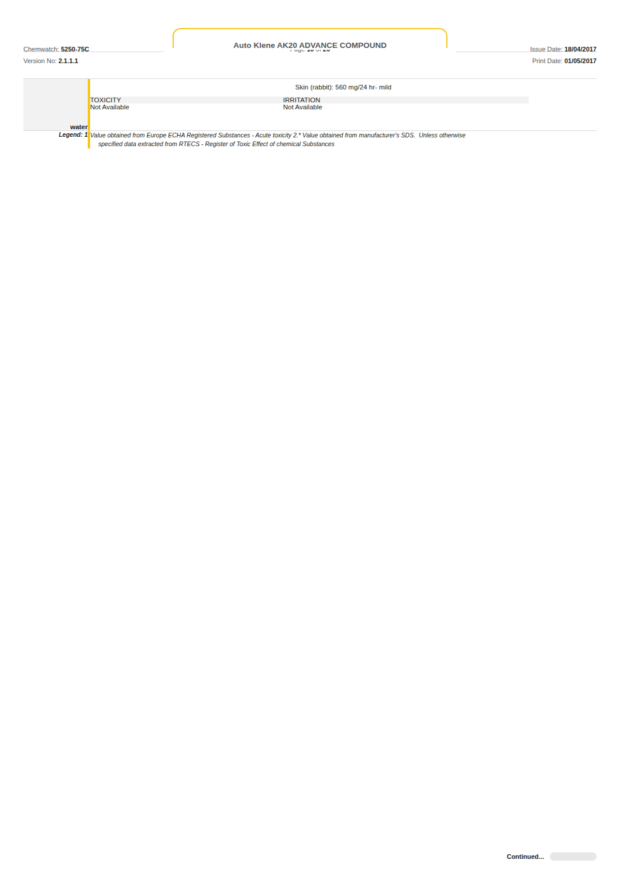Auto Klene AK20 ADVANCE COMPOUND
Chemwatch: 5250-75C
Page 10 of 20
Issue Date: 18/04/2017
Version No: 2.1.1.1
Print Date: 01/05/2017
| | | Skin (rabbit): 560 mg/24 hr- mild |
| | | TOXICITY | IRRITATION | |
| water | | Not Available | Not Available | |
| Legend: 1 | | Value obtained from Europe ECHA Registered Substances - Acute toxicity 2.* Value obtained from manufacturer's SDS. Unless otherwise specified data extracted from RTECS - Register of Toxic Effect of chemical Substances |
Continued...